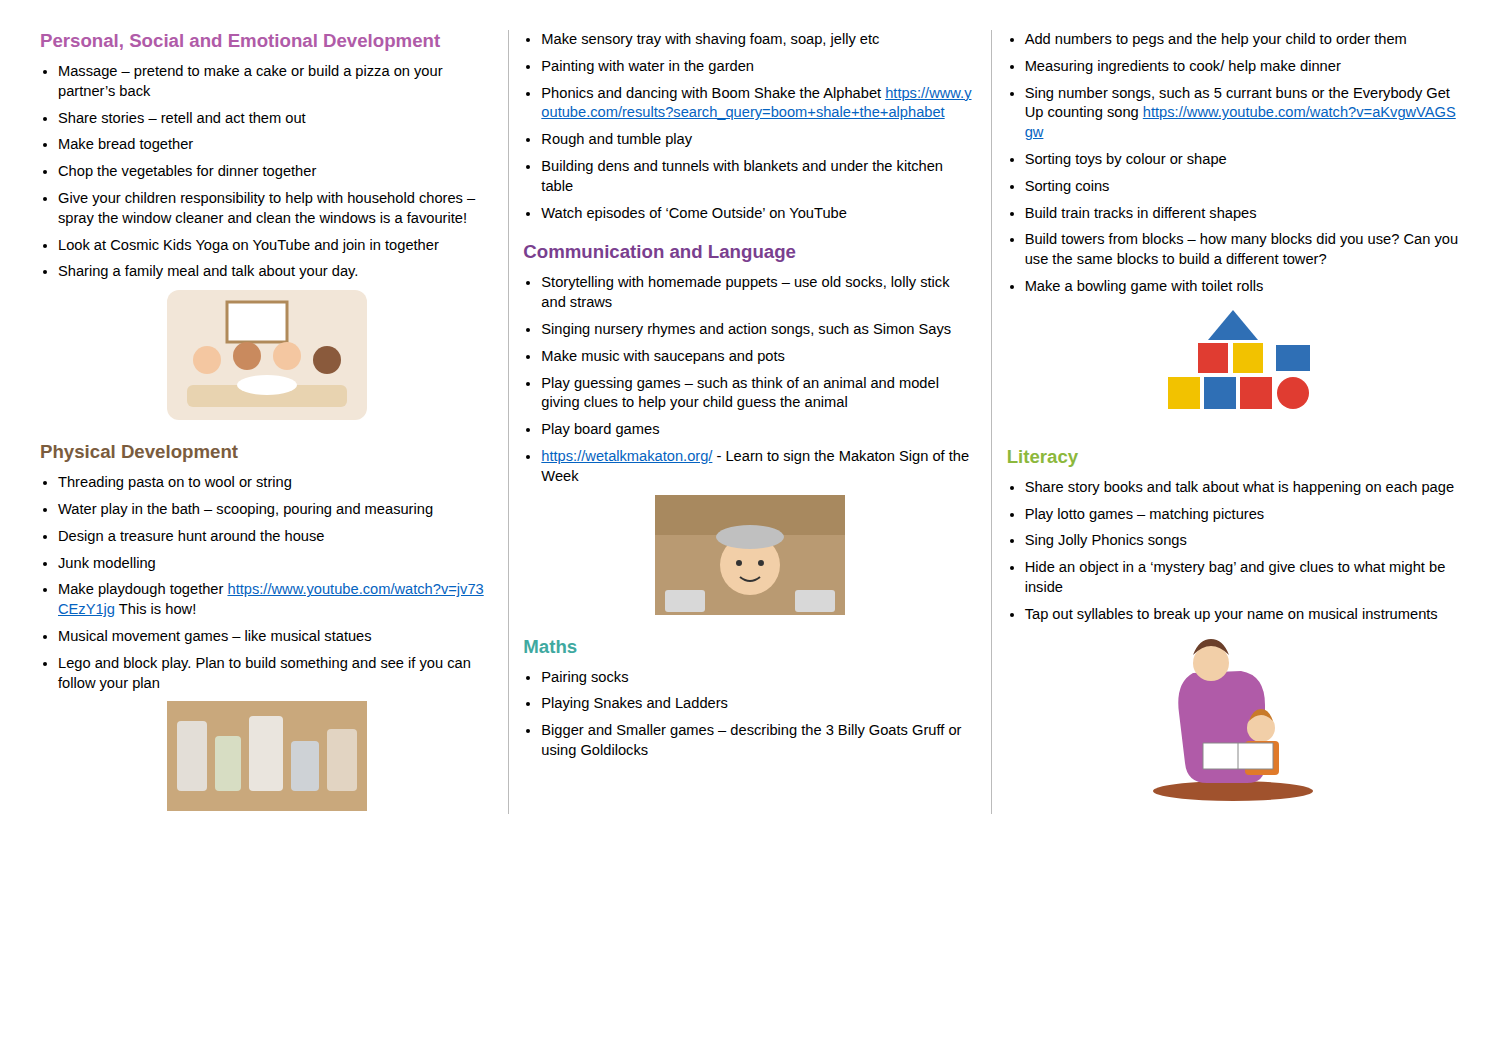Personal, Social and Emotional Development
Massage – pretend to make a cake or build a pizza on your partner’s back
Share stories – retell and act them out
Make bread together
Chop the vegetables for dinner together
Give your children responsibility to help with household chores – spray the window cleaner and clean the windows is a favourite!
Look at Cosmic Kids Yoga on YouTube and join in together
Sharing a family meal and talk about your day.
Physical Development
Threading pasta on to wool or string
Water play in the bath – scooping, pouring and measuring
Design a treasure hunt around the house
Junk modelling
Make playdough together https://www.youtube.com/watch?v=jv73CEzY1jg This is how!
Musical movement games – like musical statues
Lego and block play. Plan to build something and see if you can follow your plan
Make sensory tray with shaving foam, soap, jelly etc
Painting with water in the garden
Phonics and dancing with Boom Shake the Alphabet https://www.youtube.com/results?search_query=boom+shale+the+alphabet
Rough and tumble play
Building dens and tunnels with blankets and under the kitchen table
Watch episodes of ‘Come Outside’ on YouTube
Communication and Language
Storytelling with homemade puppets – use old socks, lolly stick and straws
Singing nursery rhymes and action songs, such as Simon Says
Make music with saucepans and pots
Play guessing games – such as think of an animal and model giving clues to help your child guess the animal
Play board games
https://wetalkmakaton.org/ - Learn to sign the Makaton Sign of the Week
Maths
Pairing socks
Playing Snakes and Ladders
Bigger and Smaller games – describing the 3 Billy Goats Gruff or using Goldilocks
Add numbers to pegs and the help your child to order them
Measuring ingredients to cook/ help make dinner
Sing number songs, such as 5 currant buns or the Everybody Get Up counting song https://www.youtube.com/watch?v=aKvgwVAGSgw
Sorting toys by colour or shape
Sorting coins
Build train tracks in different shapes
Build towers from blocks – how many blocks did you use? Can you use the same blocks to build a different tower?
Make a bowling game with toilet rolls
Literacy
Share story books and talk about what is happening on each page
Play lotto games – matching pictures
Sing Jolly Phonics songs
Hide an object in a ‘mystery bag’ and give clues to what might be inside
Tap out syllables to break up your name on musical instruments